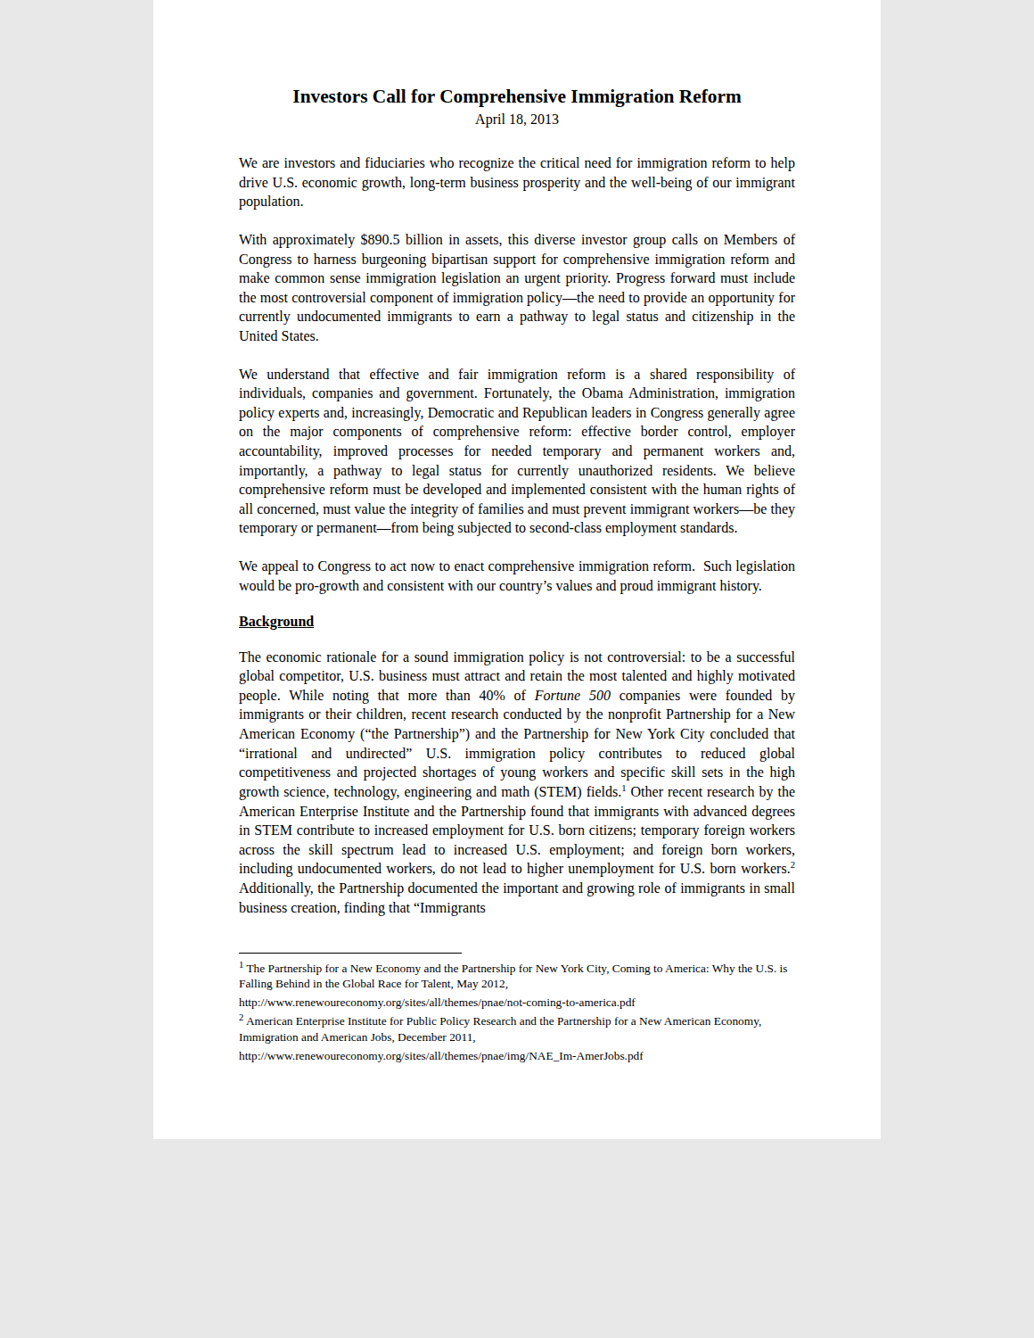Investors Call for Comprehensive Immigration Reform
April 18, 2013
We are investors and fiduciaries who recognize the critical need for immigration reform to help drive U.S. economic growth, long-term business prosperity and the well-being of our immigrant population.
With approximately $890.5 billion in assets, this diverse investor group calls on Members of Congress to harness burgeoning bipartisan support for comprehensive immigration reform and make common sense immigration legislation an urgent priority. Progress forward must include the most controversial component of immigration policy—the need to provide an opportunity for currently undocumented immigrants to earn a pathway to legal status and citizenship in the United States.
We understand that effective and fair immigration reform is a shared responsibility of individuals, companies and government. Fortunately, the Obama Administration, immigration policy experts and, increasingly, Democratic and Republican leaders in Congress generally agree on the major components of comprehensive reform: effective border control, employer accountability, improved processes for needed temporary and permanent workers and, importantly, a pathway to legal status for currently unauthorized residents. We believe comprehensive reform must be developed and implemented consistent with the human rights of all concerned, must value the integrity of families and must prevent immigrant workers—be they temporary or permanent—from being subjected to second-class employment standards.
We appeal to Congress to act now to enact comprehensive immigration reform. Such legislation would be pro-growth and consistent with our country’s values and proud immigrant history.
Background
The economic rationale for a sound immigration policy is not controversial: to be a successful global competitor, U.S. business must attract and retain the most talented and highly motivated people. While noting that more than 40% of Fortune 500 companies were founded by immigrants or their children, recent research conducted by the nonprofit Partnership for a New American Economy (“the Partnership”) and the Partnership for New York City concluded that “irrational and undirected” U.S. immigration policy contributes to reduced global competitiveness and projected shortages of young workers and specific skill sets in the high growth science, technology, engineering and math (STEM) fields.1 Other recent research by the American Enterprise Institute and the Partnership found that immigrants with advanced degrees in STEM contribute to increased employment for U.S. born citizens; temporary foreign workers across the skill spectrum lead to increased U.S. employment; and foreign born workers, including undocumented workers, do not lead to higher unemployment for U.S. born workers.2 Additionally, the Partnership documented the important and growing role of immigrants in small business creation, finding that “Immigrants
1 The Partnership for a New Economy and the Partnership for New York City, Coming to America: Why the U.S. is Falling Behind in the Global Race for Talent, May 2012,
http://www.renewoureconomy.org/sites/all/themes/pnae/not-coming-to-america.pdf
2 American Enterprise Institute for Public Policy Research and the Partnership for a New American Economy, Immigration and American Jobs, December 2011,
http://www.renewoureconomy.org/sites/all/themes/pnae/img/NAE_Im-AmerJobs.pdf